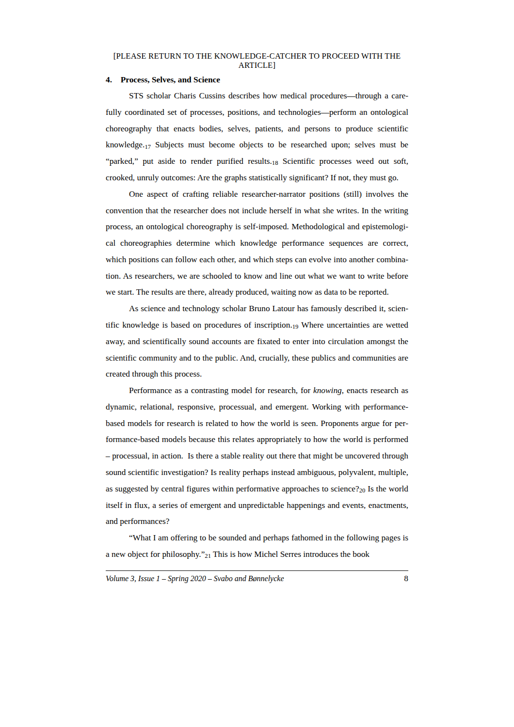[PLEASE RETURN TO THE KNOWLEDGE-CATCHER TO PROCEED WITH THE ARTICLE]
4. Process, Selves, and Science
STS scholar Charis Cussins describes how medical procedures—through a carefully coordinated set of processes, positions, and technologies—perform an ontological choreography that enacts bodies, selves, patients, and persons to produce scientific knowledge.17 Subjects must become objects to be researched upon; selves must be “parked,” put aside to render purified results.18 Scientific processes weed out soft, crooked, unruly outcomes: Are the graphs statistically significant? If not, they must go.
One aspect of crafting reliable researcher-narrator positions (still) involves the convention that the researcher does not include herself in what she writes. In the writing process, an ontological choreography is self-imposed. Methodological and epistemological choreographies determine which knowledge performance sequences are correct, which positions can follow each other, and which steps can evolve into another combination. As researchers, we are schooled to know and line out what we want to write before we start. The results are there, already produced, waiting now as data to be reported.
As science and technology scholar Bruno Latour has famously described it, scientific knowledge is based on procedures of inscription.19 Where uncertainties are wetted away, and scientifically sound accounts are fixated to enter into circulation amongst the scientific community and to the public. And, crucially, these publics and communities are created through this process.
Performance as a contrasting model for research, for knowing, enacts research as dynamic, relational, responsive, processual, and emergent. Working with performance-based models for research is related to how the world is seen. Proponents argue for performance-based models because this relates appropriately to how the world is performed – processual, in action. Is there a stable reality out there that might be uncovered through sound scientific investigation? Is reality perhaps instead ambiguous, polyvalent, multiple, as suggested by central figures within performative approaches to science?20 Is the world itself in flux, a series of emergent and unpredictable happenings and events, enactments, and performances?
“What I am offering to be sounded and perhaps fathomed in the following pages is a new object for philosophy.”21 This is how Michel Serres introduces the book
Volume 3, Issue 1 – Spring 2020 – Svabo and Bønnelycke
8